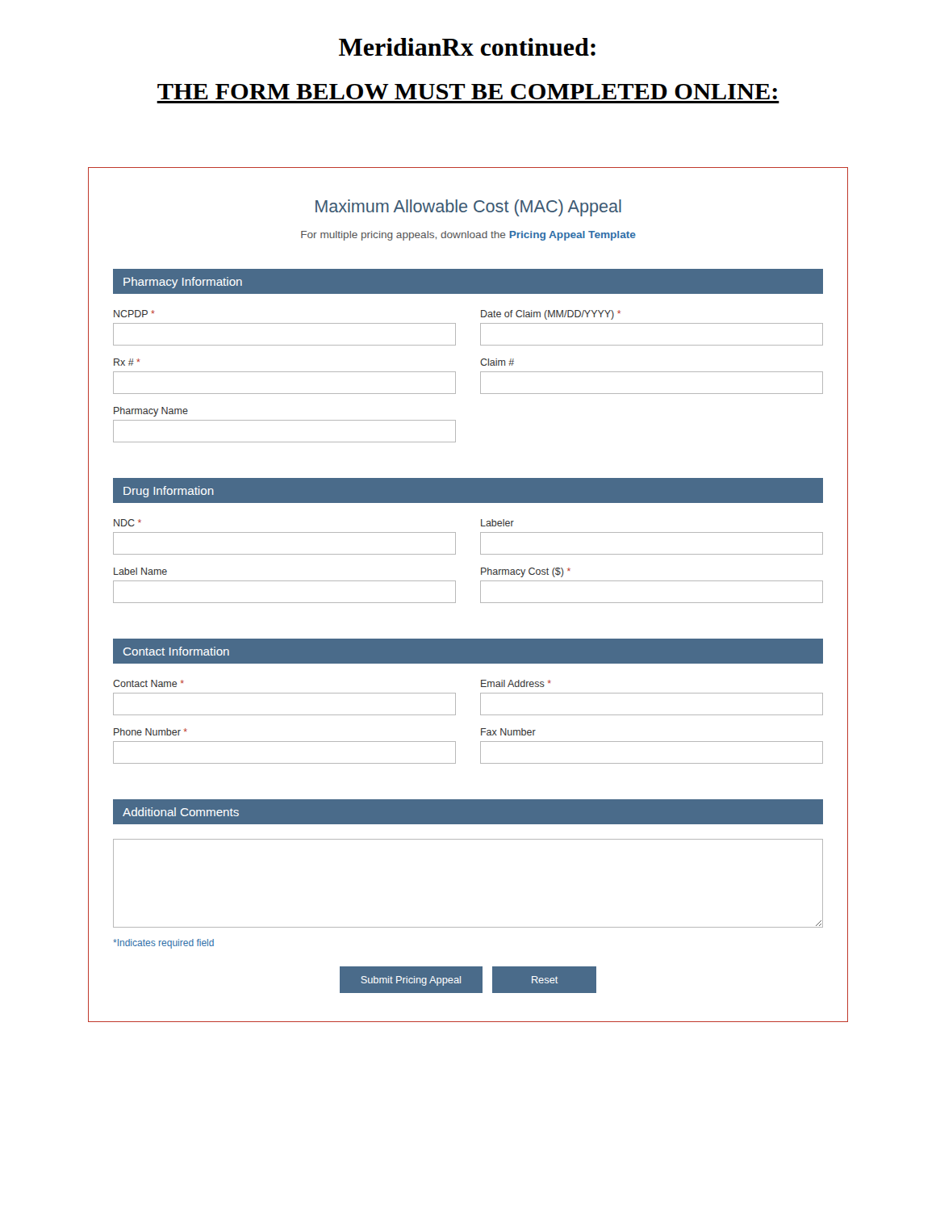MeridianRx continued:
THE FORM BELOW MUST BE COMPLETED ONLINE:
Maximum Allowable Cost (MAC) Appeal
For multiple pricing appeals, download the Pricing Appeal Template
Pharmacy Information
NCPDP *
Date of Claim (MM/DD/YYYY) *
Rx # *
Claim #
Pharmacy Name
Drug Information
NDC *
Labeler
Label Name
Pharmacy Cost ($) *
Contact Information
Contact Name *
Email Address *
Phone Number *
Fax Number
Additional Comments
*Indicates required field
Submit Pricing Appeal Reset